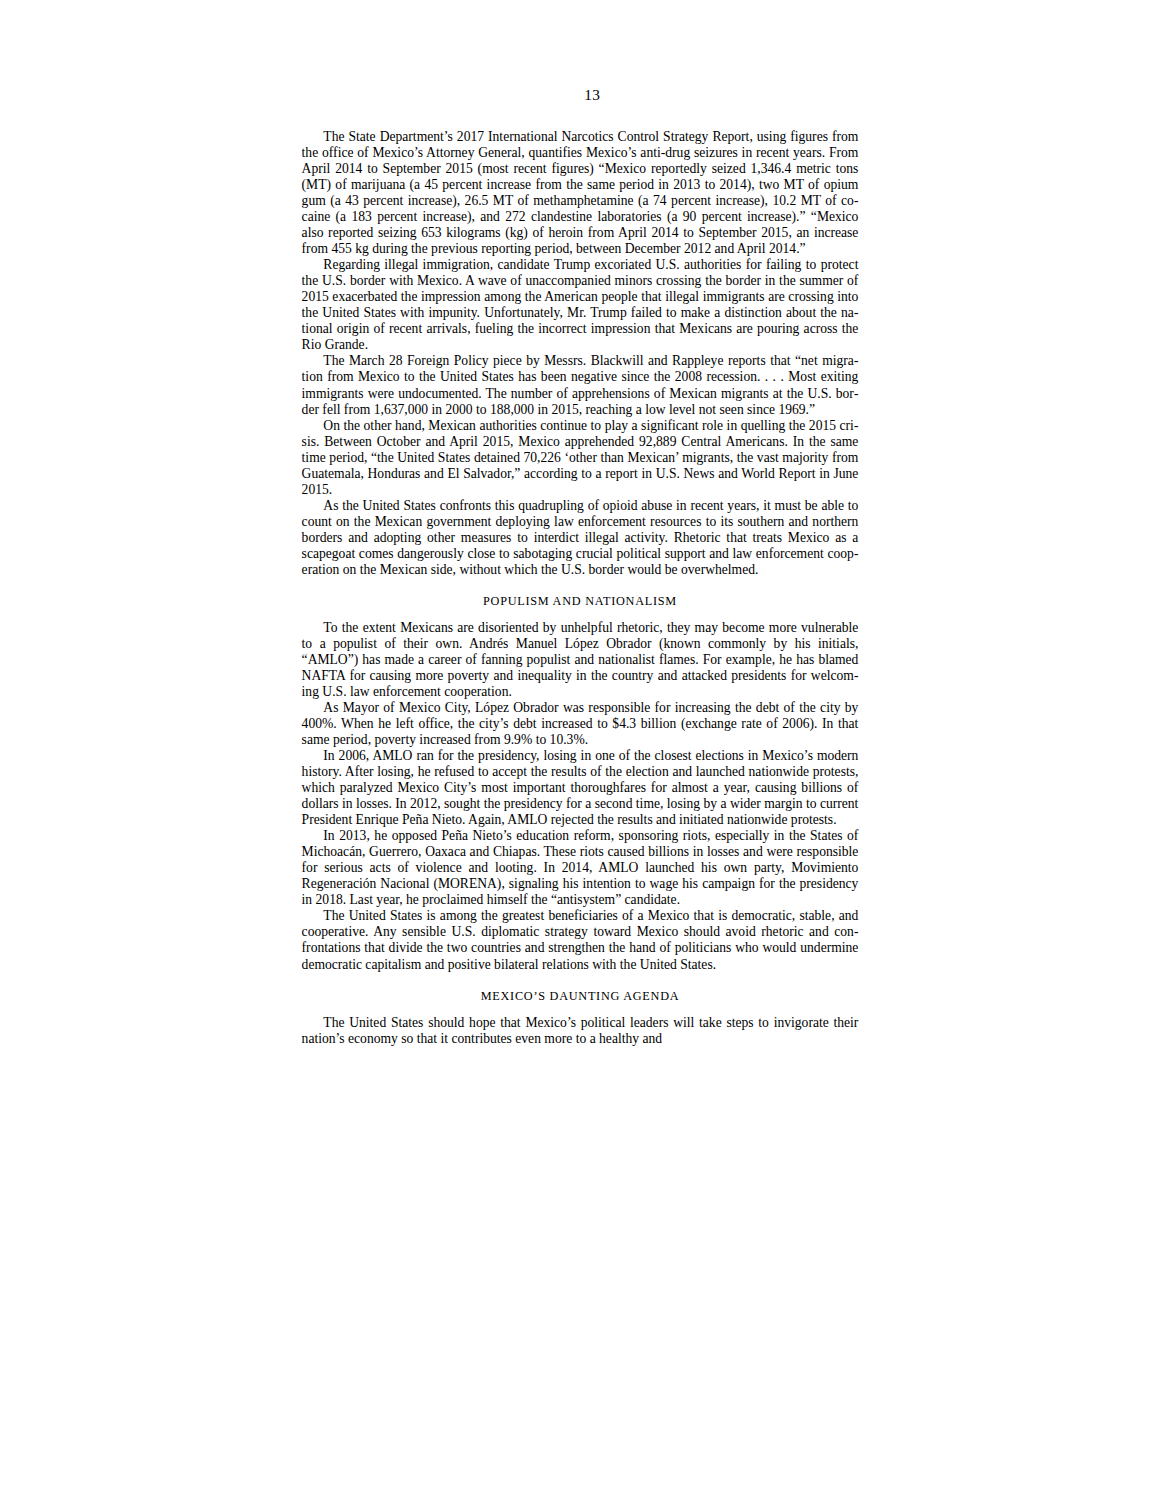13
The State Department’s 2017 International Narcotics Control Strategy Report, using figures from the office of Mexico’s Attorney General, quantifies Mexico’s anti-drug seizures in recent years. From April 2014 to September 2015 (most recent figures) “Mexico reportedly seized 1,346.4 metric tons (MT) of marijuana (a 45 percent increase from the same period in 2013 to 2014), two MT of opium gum (a 43 percent increase), 26.5 MT of methamphetamine (a 74 percent increase), 10.2 MT of cocaine (a 183 percent increase), and 272 clandestine laboratories (a 90 percent increase).” “Mexico also reported seizing 653 kilograms (kg) of heroin from April 2014 to September 2015, an increase from 455 kg during the previous reporting period, between December 2012 and April 2014.”
Regarding illegal immigration, candidate Trump excoriated U.S. authorities for failing to protect the U.S. border with Mexico. A wave of unaccompanied minors crossing the border in the summer of 2015 exacerbated the impression among the American people that illegal immigrants are crossing into the United States with impunity. Unfortunately, Mr. Trump failed to make a distinction about the national origin of recent arrivals, fueling the incorrect impression that Mexicans are pouring across the Rio Grande.
The March 28 Foreign Policy piece by Messrs. Blackwill and Rappleye reports that “net migration from Mexico to the United States has been negative since the 2008 recession. . . . Most exiting immigrants were undocumented. The number of apprehensions of Mexican migrants at the U.S. border fell from 1,637,000 in 2000 to 188,000 in 2015, reaching a low level not seen since 1969.”
On the other hand, Mexican authorities continue to play a significant role in quelling the 2015 crisis. Between October and April 2015, Mexico apprehended 92,889 Central Americans. In the same time period, “the United States detained 70,226 ‘other than Mexican’ migrants, the vast majority from Guatemala, Honduras and El Salvador,” according to a report in U.S. News and World Report in June 2015.
As the United States confronts this quadrupling of opioid abuse in recent years, it must be able to count on the Mexican government deploying law enforcement resources to its southern and northern borders and adopting other measures to interdict illegal activity. Rhetoric that treats Mexico as a scapegoat comes dangerously close to sabotaging crucial political support and law enforcement cooperation on the Mexican side, without which the U.S. border would be overwhelmed.
Populism and Nationalism
To the extent Mexicans are disoriented by unhelpful rhetoric, they may become more vulnerable to a populist of their own. Andrés Manuel López Obrador (known commonly by his initials, “AMLO”) has made a career of fanning populist and nationalist flames. For example, he has blamed NAFTA for causing more poverty and inequality in the country and attacked presidents for welcoming U.S. law enforcement cooperation.
As Mayor of Mexico City, López Obrador was responsible for increasing the debt of the city by 400%. When he left office, the city’s debt increased to $4.3 billion (exchange rate of 2006). In that same period, poverty increased from 9.9% to 10.3%.
In 2006, AMLO ran for the presidency, losing in one of the closest elections in Mexico’s modern history. After losing, he refused to accept the results of the election and launched nationwide protests, which paralyzed Mexico City’s most important thoroughfares for almost a year, causing billions of dollars in losses. In 2012, sought the presidency for a second time, losing by a wider margin to current President Enrique Peña Nieto. Again, AMLO rejected the results and initiated nationwide protests.
In 2013, he opposed Peña Nieto’s education reform, sponsoring riots, especially in the States of Michoacán, Guerrero, Oaxaca and Chiapas. These riots caused billions in losses and were responsible for serious acts of violence and looting. In 2014, AMLO launched his own party, Movimiento Regeneración Nacional (MORENA), signaling his intention to wage his campaign for the presidency in 2018. Last year, he proclaimed himself the “antisystem” candidate.
The United States is among the greatest beneficiaries of a Mexico that is democratic, stable, and cooperative. Any sensible U.S. diplomatic strategy toward Mexico should avoid rhetoric and confrontations that divide the two countries and strengthen the hand of politicians who would undermine democratic capitalism and positive bilateral relations with the United States.
Mexico’s Daunting Agenda
The United States should hope that Mexico’s political leaders will take steps to invigorate their nation’s economy so that it contributes even more to a healthy and